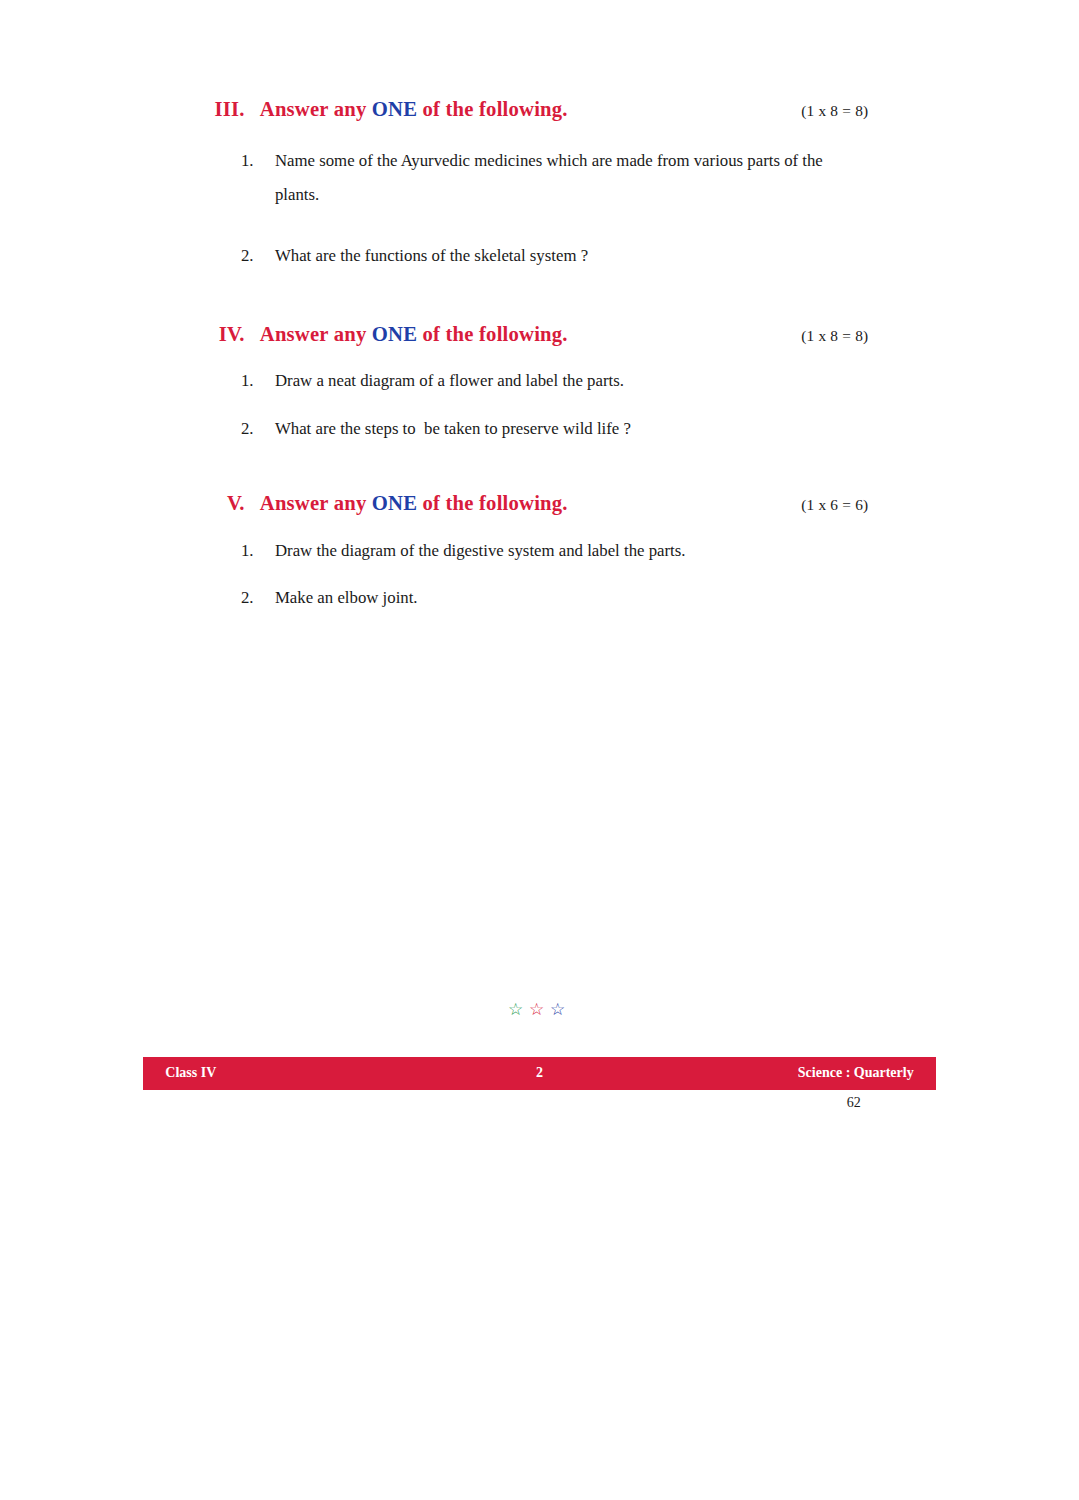III. Answer any ONE of the following. (1 x 8 = 8)
Name some of the Ayurvedic medicines which are made from various parts of the plants.
What are the functions of the skeletal system ?
IV. Answer any ONE of the following. (1 x 8 = 8)
Draw a neat diagram of a flower and label the parts.
What are the steps to be taken to preserve wild life ?
V. Answer any ONE of the following. (1 x 6 = 6)
Draw the diagram of the digestive system and label the parts.
Make an elbow joint.
☆☆☆
Class IV 2 Science : Quarterly
62